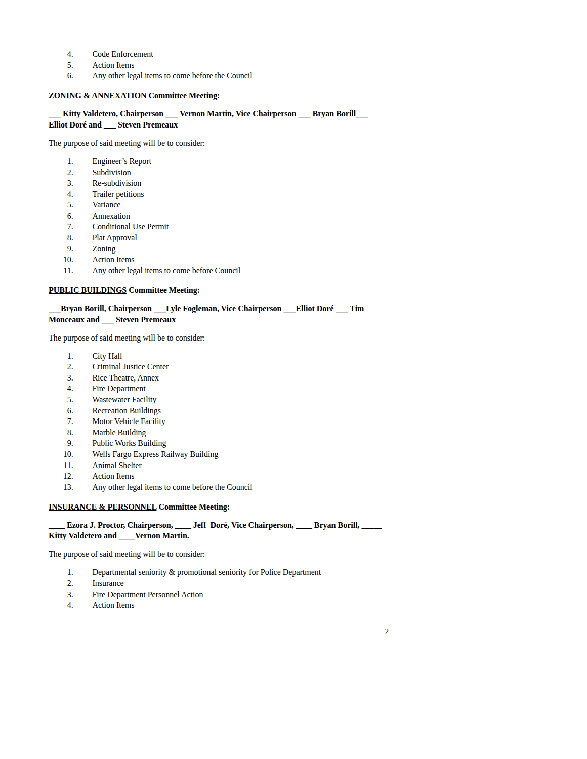Code Enforcement
Action Items
Any other legal items to come before the Council
ZONING & ANNEXATION Committee Meeting:
___ Kitty Valdetero, Chairperson ___ Vernon Martin, Vice Chairperson ___ Bryan Borill___ Elliot Doré and ___ Steven Premeaux
The purpose of said meeting will be to consider:
Engineer’s Report
Subdivision
Re-subdivision
Trailer petitions
Variance
Annexation
Conditional Use Permit
Plat Approval
Zoning
Action Items
Any other legal items to come before Council
PUBLIC BUILDINGS Committee Meeting:
___Bryan Borill, Chairperson ___Lyle Fogleman, Vice Chairperson ___Elliot Doré ___ Tim Monceaux and ___ Steven Premeaux
The purpose of said meeting will be to consider:
City Hall
Criminal Justice Center
Rice Theatre, Annex
Fire Department
Wastewater Facility
Recreation Buildings
Motor Vehicle Facility
Marble Building
Public Works Building
Wells Fargo Express Railway Building
Animal Shelter
Action Items
Any other legal items to come before the Council
INSURANCE & PERSONNEL Committee Meeting:
____ Ezora J. Proctor, Chairperson, ____ Jeff Doré, Vice Chairperson, ____ Bryan Borill, _____ Kitty Valdetero and ____Vernon Martin.
The purpose of said meeting will be to consider:
Departmental seniority & promotional seniority for Police Department
Insurance
Fire Department Personnel Action
Action Items
2